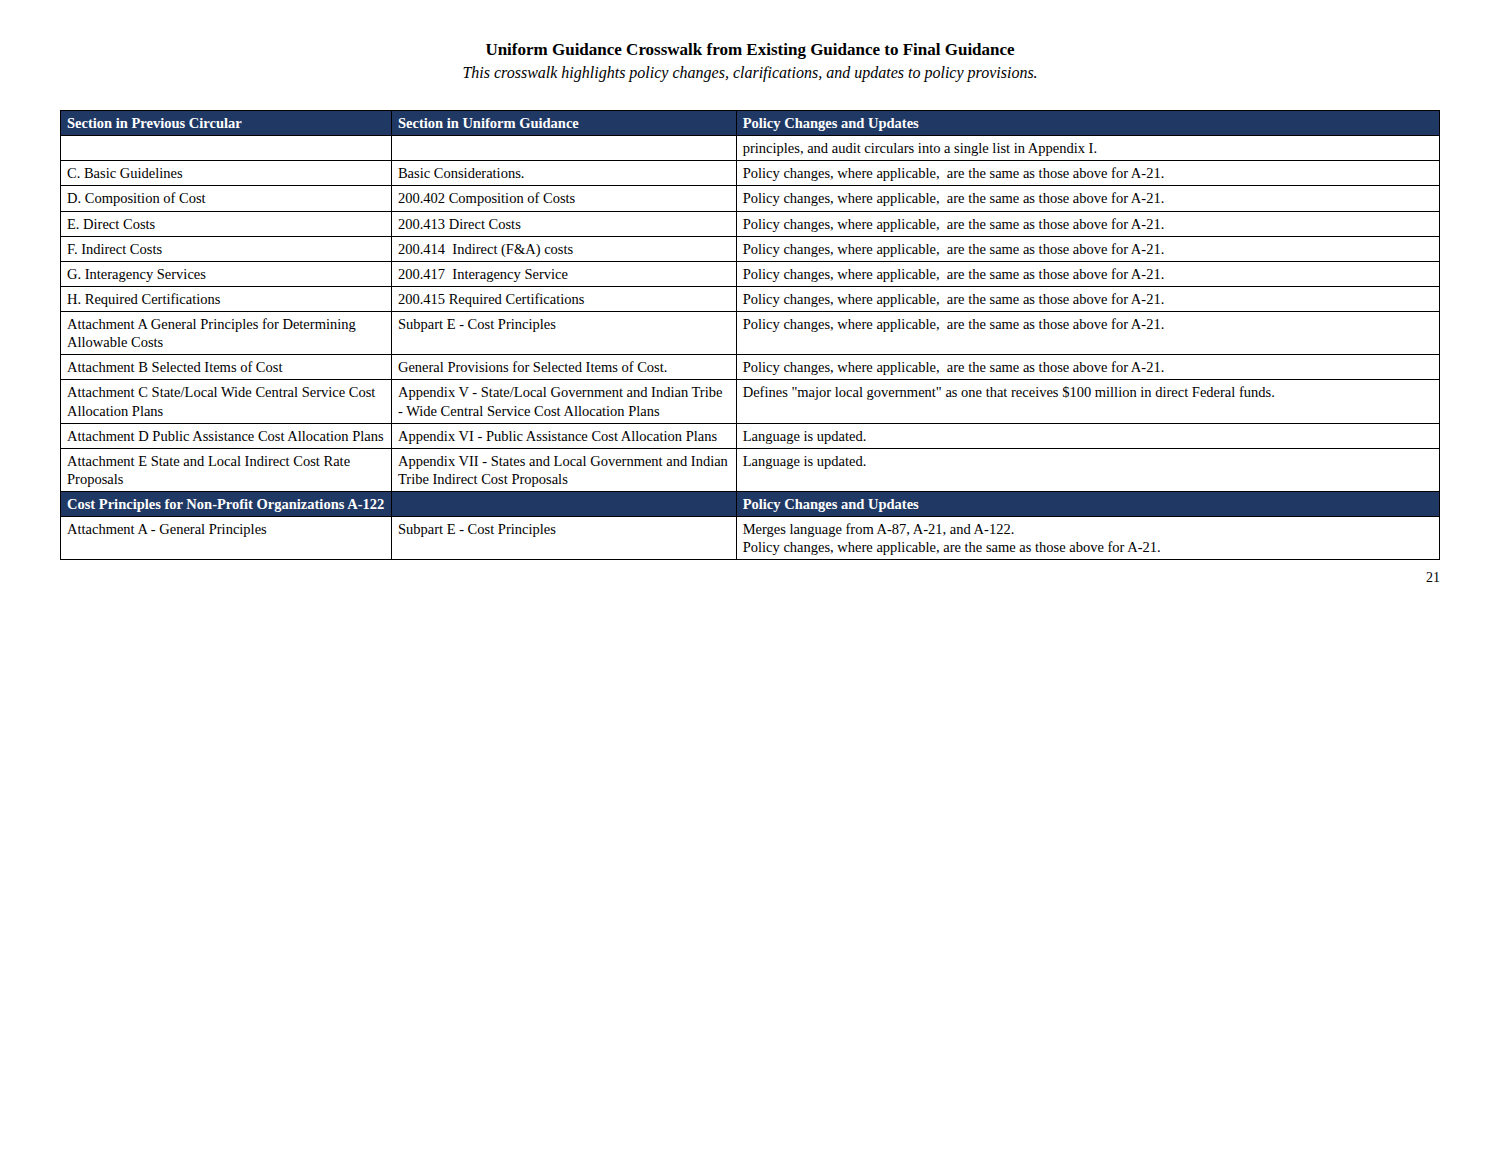Uniform Guidance Crosswalk from Existing Guidance to Final Guidance
This crosswalk highlights policy changes, clarifications, and updates to policy provisions.
| Section in Previous Circular | Section in Uniform Guidance | Policy Changes and Updates |
| --- | --- | --- |
| | | principles, and audit circulars into a single list in Appendix I. |
| C. Basic Guidelines | Basic Considerations. | Policy changes, where applicable, are the same as those above for A-21. |
| D. Composition of Cost | 200.402 Composition of Costs | Policy changes, where applicable, are the same as those above for A-21. |
| E. Direct Costs | 200.413 Direct Costs | Policy changes, where applicable, are the same as those above for A-21. |
| F. Indirect Costs | 200.414 Indirect (F&A) costs | Policy changes, where applicable, are the same as those above for A-21. |
| G. Interagency Services | 200.417 Interagency Service | Policy changes, where applicable, are the same as those above for A-21. |
| H. Required Certifications | 200.415 Required Certifications | Policy changes, where applicable, are the same as those above for A-21. |
| Attachment A General Principles for Determining Allowable Costs | Subpart E - Cost Principles | Policy changes, where applicable, are the same as those above for A-21. |
| Attachment B Selected Items of Cost | General Provisions for Selected Items of Cost. | Policy changes, where applicable, are the same as those above for A-21. |
| Attachment C State/Local Wide Central Service Cost Allocation Plans | Appendix V - State/Local Government and Indian Tribe - Wide Central Service Cost Allocation Plans | Defines "major local government" as one that receives $100 million in direct Federal funds. |
| Attachment D Public Assistance Cost Allocation Plans | Appendix VI - Public Assistance Cost Allocation Plans | Language is updated. |
| Attachment E State and Local Indirect Cost Rate Proposals | Appendix VII - States and Local Government and Indian Tribe Indirect Cost Proposals | Language is updated. |
| Cost Principles for Non-Profit Organizations A-122 | | Policy Changes and Updates |
| Attachment A - General Principles | Subpart E - Cost Principles | Merges language from A-87, A-21, and A-122. Policy changes, where applicable, are the same as those above for A-21. |
21